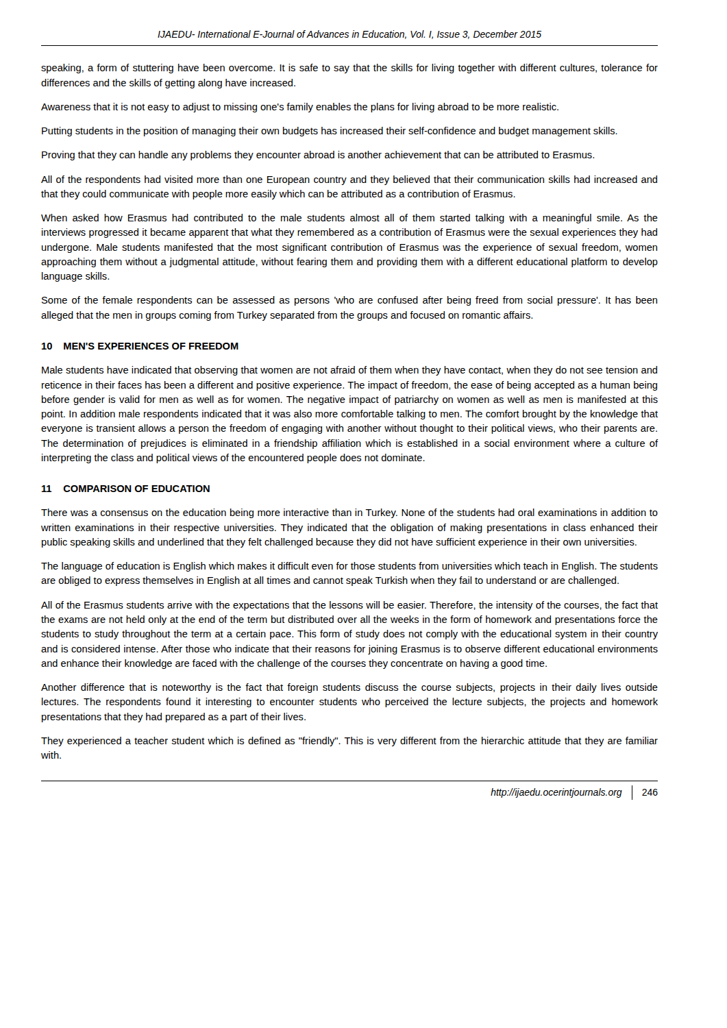IJAEDU- International E-Journal of Advances in Education, Vol. I, Issue 3, December 2015
speaking, a form of stuttering have been overcome. It is safe to say that the skills for living together with different cultures, tolerance for differences and the skills of getting along have increased.
Awareness that it is not easy to adjust to missing one's family enables the plans for living abroad to be more realistic.
Putting students in the position of managing their own budgets has increased their self-confidence and budget management skills.
Proving that they can handle any problems they encounter abroad is another achievement that can be attributed to Erasmus.
All of the respondents had visited more than one European country and they believed that their communication skills had increased and that they could communicate with people more easily which can be attributed as a contribution of Erasmus.
When asked how Erasmus had contributed to the male students almost all of them started talking with a meaningful smile. As the interviews progressed it became apparent that what they remembered as a contribution of Erasmus were the sexual experiences they had undergone. Male students manifested that the most significant contribution of Erasmus was the experience of sexual freedom, women approaching them without a judgmental attitude, without fearing them and providing them with a different educational platform to develop language skills.
Some of the female respondents can be assessed as persons 'who are confused after being freed from social pressure'. It has been alleged that the men in groups coming from Turkey separated from the groups and focused on romantic affairs.
10 MEN'S EXPERIENCES OF FREEDOM
Male students have indicated that observing that women are not afraid of them when they have contact, when they do not see tension and reticence in their faces has been a different and positive experience. The impact of freedom, the ease of being accepted as a human being before gender is valid for men as well as for women. The negative impact of patriarchy on women as well as men is manifested at this point. In addition male respondents indicated that it was also more comfortable talking to men. The comfort brought by the knowledge that everyone is transient allows a person the freedom of engaging with another without thought to their political views, who their parents are. The determination of prejudices is eliminated in a friendship affiliation which is established in a social environment where a culture of interpreting the class and political views of the encountered people does not dominate.
11 COMPARISON OF EDUCATION
There was a consensus on the education being more interactive than in Turkey. None of the students had oral examinations in addition to written examinations in their respective universities. They indicated that the obligation of making presentations in class enhanced their public speaking skills and underlined that they felt challenged because they did not have sufficient experience in their own universities.
The language of education is English which makes it difficult even for those students from universities which teach in English. The students are obliged to express themselves in English at all times and cannot speak Turkish when they fail to understand or are challenged.
All of the Erasmus students arrive with the expectations that the lessons will be easier. Therefore, the intensity of the courses, the fact that the exams are not held only at the end of the term but distributed over all the weeks in the form of homework and presentations force the students to study throughout the term at a certain pace. This form of study does not comply with the educational system in their country and is considered intense. After those who indicate that their reasons for joining Erasmus is to observe different educational environments and enhance their knowledge are faced with the challenge of the courses they concentrate on having a good time.
Another difference that is noteworthy is the fact that foreign students discuss the course subjects, projects in their daily lives outside lectures. The respondents found it interesting to encounter students who perceived the lecture subjects, the projects and homework presentations that they had prepared as a part of their lives.
They experienced a teacher student which is defined as "friendly". This is very different from the hierarchic attitude that they are familiar with.
http://ijaedu.ocerintjournals.org 246